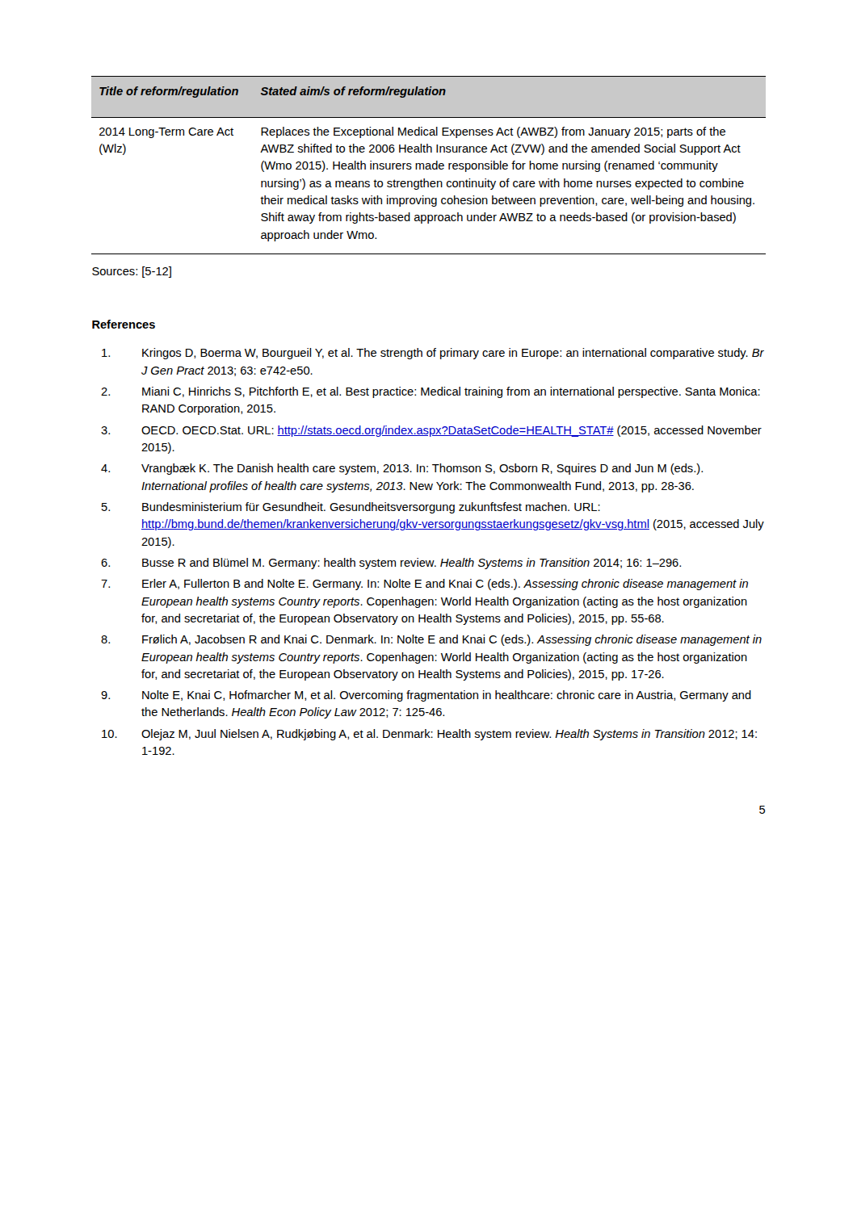| Title of reform/regulation | Stated aim/s of reform/regulation |
| --- | --- |
| 2014 Long-Term Care Act (Wlz) | Replaces the Exceptional Medical Expenses Act (AWBZ) from January 2015; parts of the AWBZ shifted to the 2006 Health Insurance Act (ZVW) and the amended Social Support Act (Wmo 2015). Health insurers made responsible for home nursing (renamed ‘community nursing’) as a means to strengthen continuity of care with home nurses expected to combine their medical tasks with improving cohesion between prevention, care, well-being and housing. Shift away from rights-based approach under AWBZ to a needs-based (or provision-based) approach under Wmo. |
Sources: [5-12]
References
Kringos D, Boerma W, Bourgueil Y, et al. The strength of primary care in Europe: an international comparative study. Br J Gen Pract 2013; 63: e742-e50.
Miani C, Hinrichs S, Pitchforth E, et al. Best practice: Medical training from an international perspective. Santa Monica: RAND Corporation, 2015.
OECD. OECD.Stat. URL: http://stats.oecd.org/index.aspx?DataSetCode=HEALTH_STAT# (2015, accessed November 2015).
Vrangbæk K. The Danish health care system, 2013. In: Thomson S, Osborn R, Squires D and Jun M (eds.). International profiles of health care systems, 2013. New York: The Commonwealth Fund, 2013, pp. 28-36.
Bundesministerium für Gesundheit. Gesundheitsversorgung zukunftsfest machen. URL: http://bmg.bund.de/themen/krankenversicherung/gkv-versorgungsstaerkungsgesetz/gkv-vsg.html (2015, accessed July 2015).
Busse R and Blümel M. Germany: health system review. Health Systems in Transition 2014; 16: 1–296.
Erler A, Fullerton B and Nolte E. Germany. In: Nolte E and Knai C (eds.). Assessing chronic disease management in European health systems Country reports. Copenhagen: World Health Organization (acting as the host organization for, and secretariat of, the European Observatory on Health Systems and Policies), 2015, pp. 55-68.
Frølich A, Jacobsen R and Knai C. Denmark. In: Nolte E and Knai C (eds.). Assessing chronic disease management in European health systems Country reports. Copenhagen: World Health Organization (acting as the host organization for, and secretariat of, the European Observatory on Health Systems and Policies), 2015, pp. 17-26.
Nolte E, Knai C, Hofmarcher M, et al. Overcoming fragmentation in healthcare: chronic care in Austria, Germany and the Netherlands. Health Econ Policy Law 2012; 7: 125-46.
Olejaz M, Juul Nielsen A, Rudkjøbing A, et al. Denmark: Health system review. Health Systems in Transition 2012; 14: 1-192.
5